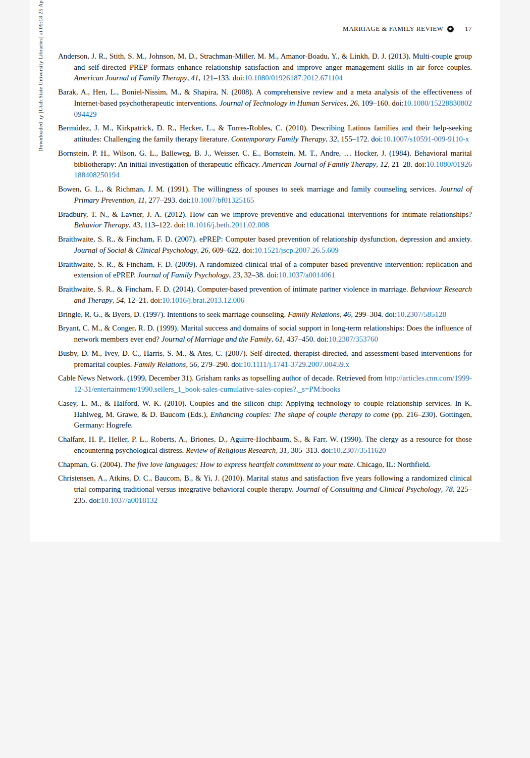MARRIAGE & FAMILY REVIEW ★17
Downloaded by [Utah State University Libraries] at 09:18 25 April 2016
Anderson, J. R., Stith, S. M., Johnson, M. D., Strachman-Miller, M. M., Amanor-Boadu, Y., & Linkh, D. J. (2013). Multi-couple group and self-directed PREP formats enhance relationship satisfaction and improve anger management skills in air force couples. American Journal of Family Therapy, 41, 121–133. doi:10.1080/01926187.2012.671104
Barak, A., Hen, L., Boniel-Nissim, M., & Shapira, N. (2008). A comprehensive review and a meta analysis of the effectiveness of Internet-based psychotherapeutic interventions. Journal of Technology in Human Services, 26, 109–160. doi:10.1080/15228830802094429
Bermúdez, J. M., Kirkpatrick, D. R., Hecker, L., & Torres-Robles, C. (2010). Describing Latinos families and their help-seeking attitudes: Challenging the family therapy literature. Contemporary Family Therapy, 32, 155–172. doi:10.1007/s10591-009-9110-x
Bornstein, P. H., Wilson, G. L., Balleweg, B. J., Weisser, C. E., Bornstein, M. T., Andre, … Hocker, J. (1984). Behavioral marital bibliotherapy: An initial investigation of therapeutic efficacy. American Journal of Family Therapy, 12, 21–28. doi:10.1080/01926188408250194
Bowen, G. L., & Richman, J. M. (1991). The willingness of spouses to seek marriage and family counseling services. Journal of Primary Prevention, 11, 277–293. doi:10.1007/bf01325165
Bradbury, T. N., & Lavner, J. A. (2012). How can we improve preventive and educational interventions for intimate relationships? Behavior Therapy, 43, 113–122. doi:10.1016/j.beth.2011.02.008
Braithwaite, S. R., & Fincham, F. D. (2007). ePREP: Computer based prevention of relationship dysfunction, depression and anxiety. Journal of Social & Clinical Psychology, 26, 609–622. doi:10.1521/jscp.2007.26.5.609
Braithwaite, S. R., & Fincham, F. D. (2009). A randomized clinical trial of a computer based preventive intervention: replication and extension of ePREP. Journal of Family Psychology, 23, 32–38. doi:10.1037/a0014061
Braithwaite, S. R., & Fincham, F. D. (2014). Computer-based prevention of intimate partner violence in marriage. Behaviour Research and Therapy, 54, 12–21. doi:10.1016/j.brat.2013.12.006
Bringle, R. G., & Byers, D. (1997). Intentions to seek marriage counseling. Family Relations, 46, 299–304. doi:10.2307/585128
Bryant, C. M., & Conger, R. D. (1999). Marital success and domains of social support in long-term relationships: Does the influence of network members ever end? Journal of Marriage and the Family, 61, 437–450. doi:10.2307/353760
Busby, D. M., Ivey, D. C., Harris, S. M., & Ates, C. (2007). Self-directed, therapist-directed, and assessment-based interventions for premarital couples. Family Relations, 56, 279–290. doi:10.1111/j.1741-3729.2007.00459.x
Cable News Network. (1999, December 31). Grisham ranks as topselling author of decade. Retrieved from http://articles.cnn.com/1999-12-31/entertainment/1990.sellers_1_book-sales-cumulative-sales-copies?._s=PM:books
Casey, L. M., & Halford, W. K. (2010). Couples and the silicon chip: Applying technology to couple relationship services. In K. Hahlweg, M. Grawe, & D. Baucom (Eds.), Enhancing couples: The shape of couple therapy to come (pp. 216–230). Gottingen, Germany: Hogrefe.
Chalfant, H. P., Heller, P. L., Roberts, A., Briones, D., Aguirre-Hochbaum, S., & Farr, W. (1990). The clergy as a resource for those encountering psychological distress. Review of Religious Research, 31, 305–313. doi:10.2307/3511620
Chapman, G. (2004). The five love languages: How to express heartfelt commitment to your mate. Chicago, IL: Northfield.
Christensen, A., Atkins, D. C., Baucom, B., & Yi, J. (2010). Marital status and satisfaction five years following a randomized clinical trial comparing traditional versus integrative behavioral couple therapy. Journal of Consulting and Clinical Psychology, 78, 225–235. doi:10.1037/a0018132